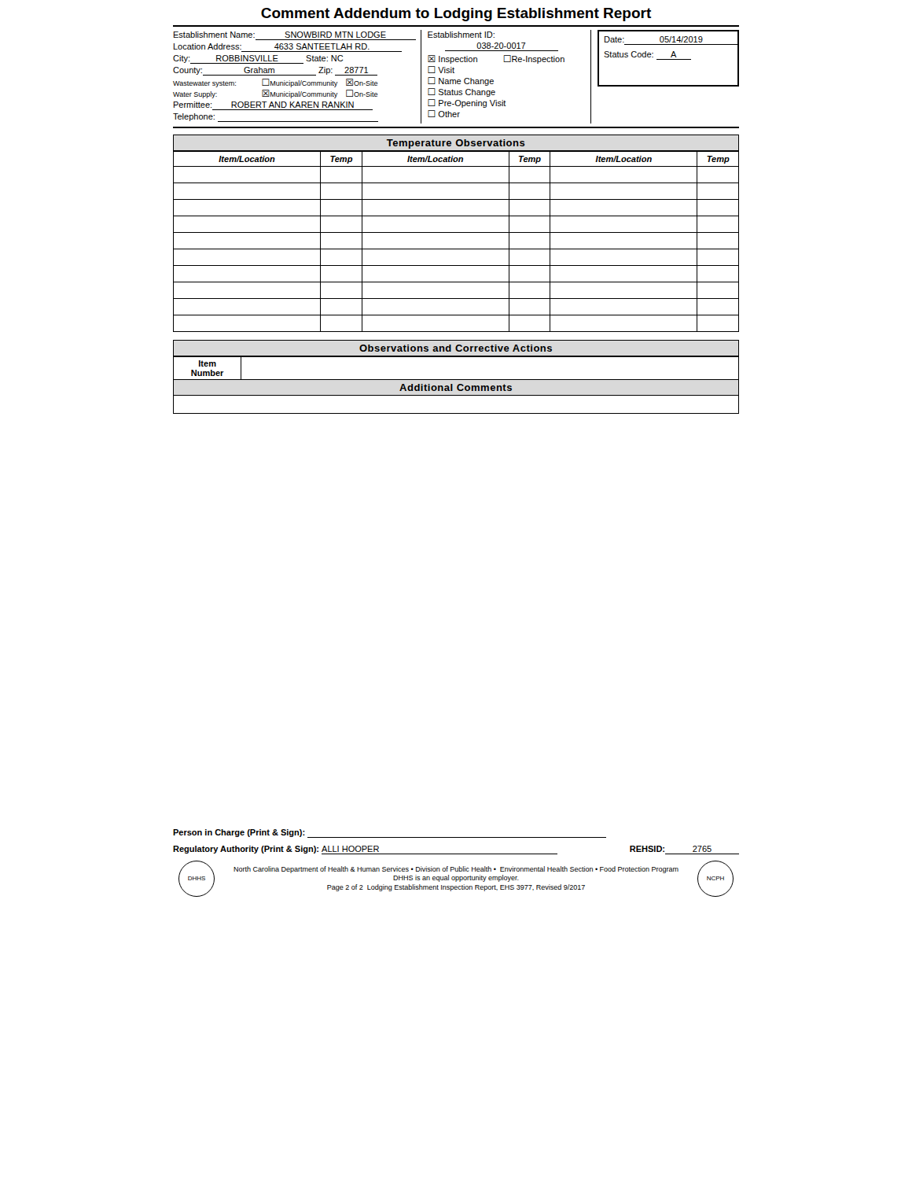Comment Addendum to Lodging Establishment Report
Establishment Name:SNOWBIRD MTN LODGE
Location Address:4633 SANTEETLAH RD.
City:ROBBINSVILLE State: NC
County:Graham Zip: 28771
Wastewater system: ☐Municipal/Community ☒On-Site
Water Supply: ☒Municipal/Community ☐On-Site
Permittee:ROBERT AND KAREN RANKIN
Telephone:
Establishment ID:
038-20-0017
☒ Inspection ☐Re-Inspection
☐ Visit
☐ Name Change
☐ Status Change
☐ Pre-Opening Visit
☐ Other
Date:05/14/2019
Status Code: A
Temperature Observations
| Item/Location | Temp | Item/Location | Temp | Item/Location | Temp |
| --- | --- | --- | --- | --- | --- |
Observations and Corrective Actions
| Item Number | |
Additional Comments
Person in Charge (Print & Sign):
Regulatory Authority (Print & Sign): ALLI HOOPER REHSID:2765
DHHS
North Carolina Department of Health & Human Services • Division of Public Health • Environmental Health Section • Food Protection Program
DHHS is an equal opportunity employer.
Page 2 of 2 Lodging Establishment Inspection Report, EHS 3977, Revised 9/2017
NCPH